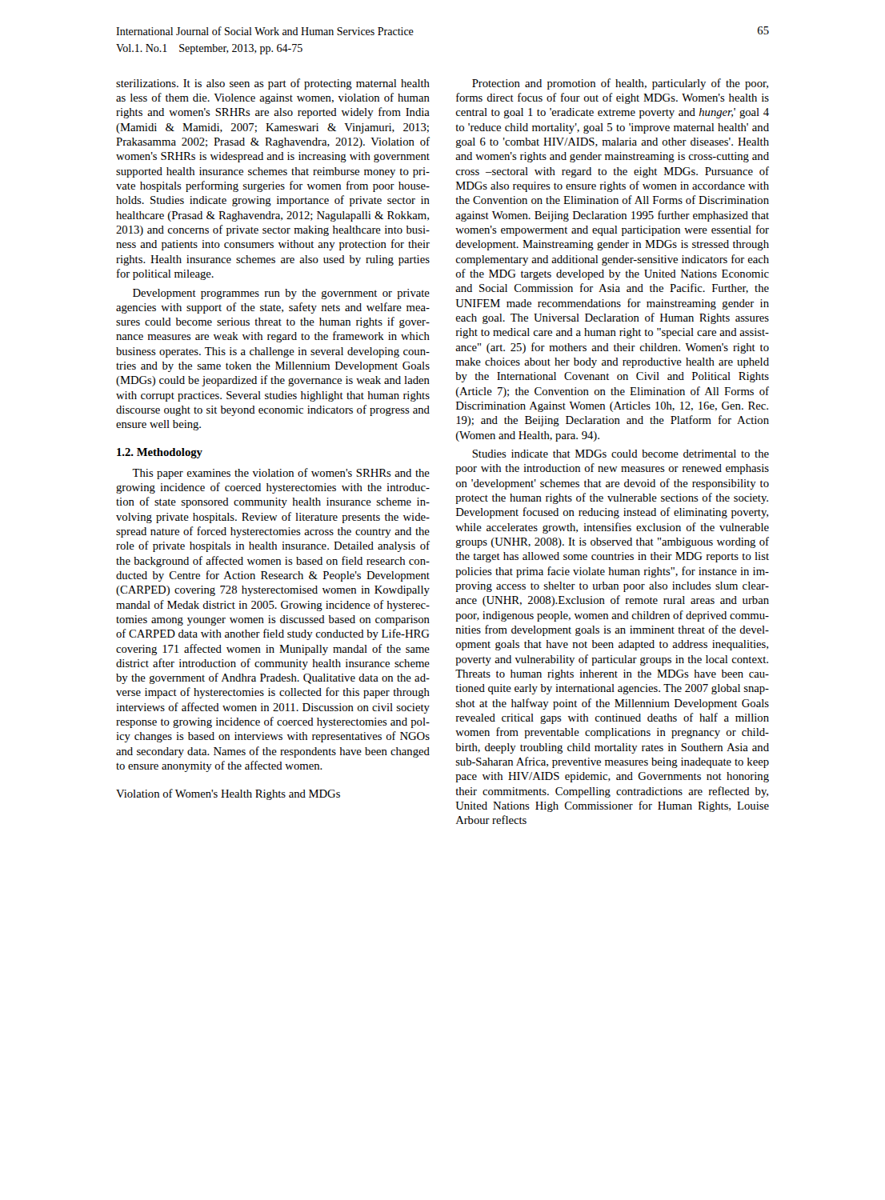International Journal of Social Work and Human Services Practice
Vol.1. No.1 September, 2013, pp. 64-75
65
sterilizations. It is also seen as part of protecting maternal health as less of them die. Violence against women, violation of human rights and women's SRHRs are also reported widely from India (Mamidi & Mamidi, 2007; Kameswari & Vinjamuri, 2013; Prakasamma 2002; Prasad & Raghavendra, 2012). Violation of women's SRHRs is widespread and is increasing with government supported health insurance schemes that reimburse money to private hospitals performing surgeries for women from poor households. Studies indicate growing importance of private sector in healthcare (Prasad & Raghavendra, 2012; Nagulapalli & Rokkam, 2013) and concerns of private sector making healthcare into business and patients into consumers without any protection for their rights. Health insurance schemes are also used by ruling parties for political mileage.
Development programmes run by the government or private agencies with support of the state, safety nets and welfare measures could become serious threat to the human rights if governance measures are weak with regard to the framework in which business operates. This is a challenge in several developing countries and by the same token the Millennium Development Goals (MDGs) could be jeopardized if the governance is weak and laden with corrupt practices. Several studies highlight that human rights discourse ought to sit beyond economic indicators of progress and ensure well being.
1.2. Methodology
This paper examines the violation of women's SRHRs and the growing incidence of coerced hysterectomies with the introduction of state sponsored community health insurance scheme involving private hospitals. Review of literature presents the widespread nature of forced hysterectomies across the country and the role of private hospitals in health insurance. Detailed analysis of the background of affected women is based on field research conducted by Centre for Action Research & People's Development (CARPED) covering 728 hysterectomised women in Kowdipally mandal of Medak district in 2005. Growing incidence of hysterectomies among younger women is discussed based on comparison of CARPED data with another field study conducted by Life-HRG covering 171 affected women in Munipally mandal of the same district after introduction of community health insurance scheme by the government of Andhra Pradesh. Qualitative data on the adverse impact of hysterectomies is collected for this paper through interviews of affected women in 2011. Discussion on civil society response to growing incidence of coerced hysterectomies and policy changes is based on interviews with representatives of NGOs and secondary data. Names of the respondents have been changed to ensure anonymity of the affected women.
Violation of Women's Health Rights and MDGs
Protection and promotion of health, particularly of the poor, forms direct focus of four out of eight MDGs. Women's health is central to goal 1 to 'eradicate extreme poverty and hunger,' goal 4 to 'reduce child mortality', goal 5 to 'improve maternal health' and goal 6 to 'combat HIV/AIDS, malaria and other diseases'. Health and women's rights and gender mainstreaming is cross-cutting and cross –sectoral with regard to the eight MDGs. Pursuance of MDGs also requires to ensure rights of women in accordance with the Convention on the Elimination of All Forms of Discrimination against Women. Beijing Declaration 1995 further emphasized that women's empowerment and equal participation were essential for development. Mainstreaming gender in MDGs is stressed through complementary and additional gender-sensitive indicators for each of the MDG targets developed by the United Nations Economic and Social Commission for Asia and the Pacific. Further, the UNIFEM made recommendations for mainstreaming gender in each goal. The Universal Declaration of Human Rights assures right to medical care and a human right to "special care and assistance" (art. 25) for mothers and their children. Women's right to make choices about her body and reproductive health are upheld by the International Covenant on Civil and Political Rights (Article 7); the Convention on the Elimination of All Forms of Discrimination Against Women (Articles 10h, 12, 16e, Gen. Rec. 19); and the Beijing Declaration and the Platform for Action (Women and Health, para. 94).
Studies indicate that MDGs could become detrimental to the poor with the introduction of new measures or renewed emphasis on 'development' schemes that are devoid of the responsibility to protect the human rights of the vulnerable sections of the society. Development focused on reducing instead of eliminating poverty, while accelerates growth, intensifies exclusion of the vulnerable groups (UNHR, 2008). It is observed that "ambiguous wording of the target has allowed some countries in their MDG reports to list policies that prima facie violate human rights", for instance in improving access to shelter to urban poor also includes slum clearance (UNHR, 2008).Exclusion of remote rural areas and urban poor, indigenous people, women and children of deprived communities from development goals is an imminent threat of the development goals that have not been adapted to address inequalities, poverty and vulnerability of particular groups in the local context. Threats to human rights inherent in the MDGs have been cautioned quite early by international agencies. The 2007 global snapshot at the halfway point of the Millennium Development Goals revealed critical gaps with continued deaths of half a million women from preventable complications in pregnancy or childbirth, deeply troubling child mortality rates in Southern Asia and sub-Saharan Africa, preventive measures being inadequate to keep pace with HIV/AIDS epidemic, and Governments not honoring their commitments. Compelling contradictions are reflected by, United Nations High Commissioner for Human Rights, Louise Arbour reflects